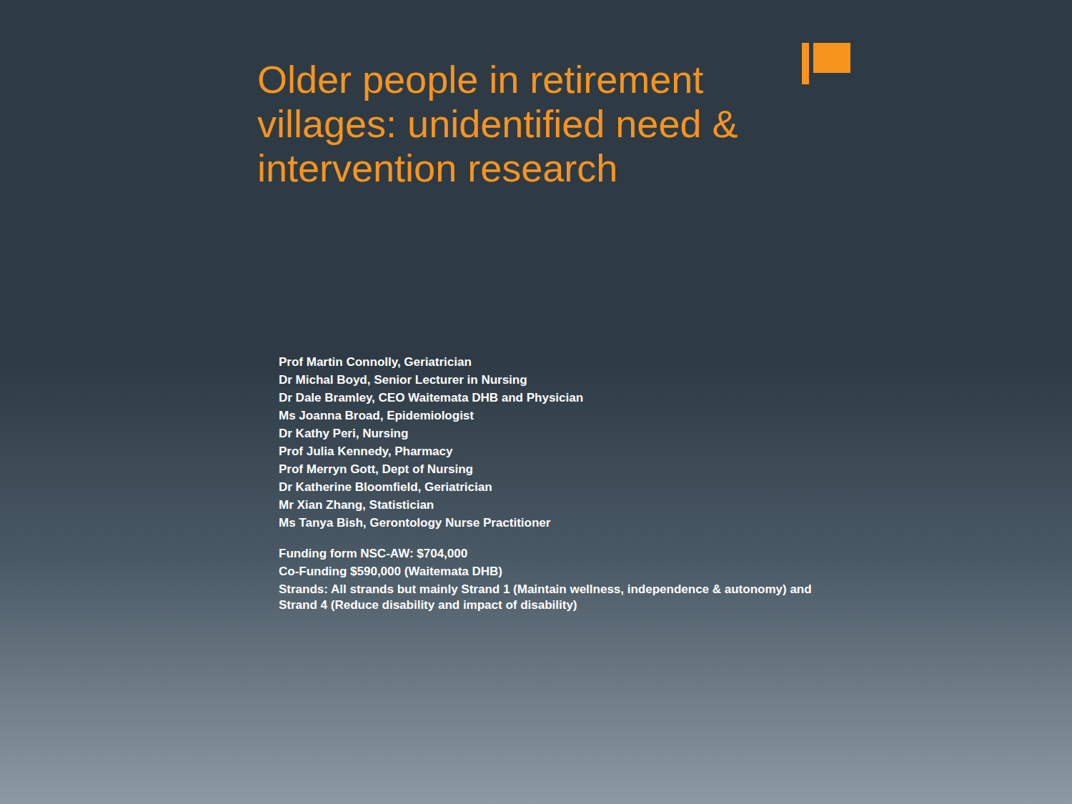Older people in retirement villages: unidentified need & intervention research
Prof Martin Connolly, Geriatrician
Dr Michal Boyd, Senior Lecturer in Nursing
Dr Dale Bramley, CEO Waitemata DHB and Physician
Ms Joanna Broad, Epidemiologist
Dr Kathy Peri, Nursing
Prof Julia Kennedy, Pharmacy
Prof Merryn Gott, Dept of Nursing
Dr Katherine Bloomfield, Geriatrician
Mr Xian Zhang, Statistician
Ms Tanya Bish, Gerontology Nurse Practitioner
Funding form NSC-AW: $704,000
Co-Funding $590,000 (Waitemata DHB)
Strands: All strands but mainly Strand 1 (Maintain wellness, independence & autonomy) and Strand 4 (Reduce disability and impact of disability)